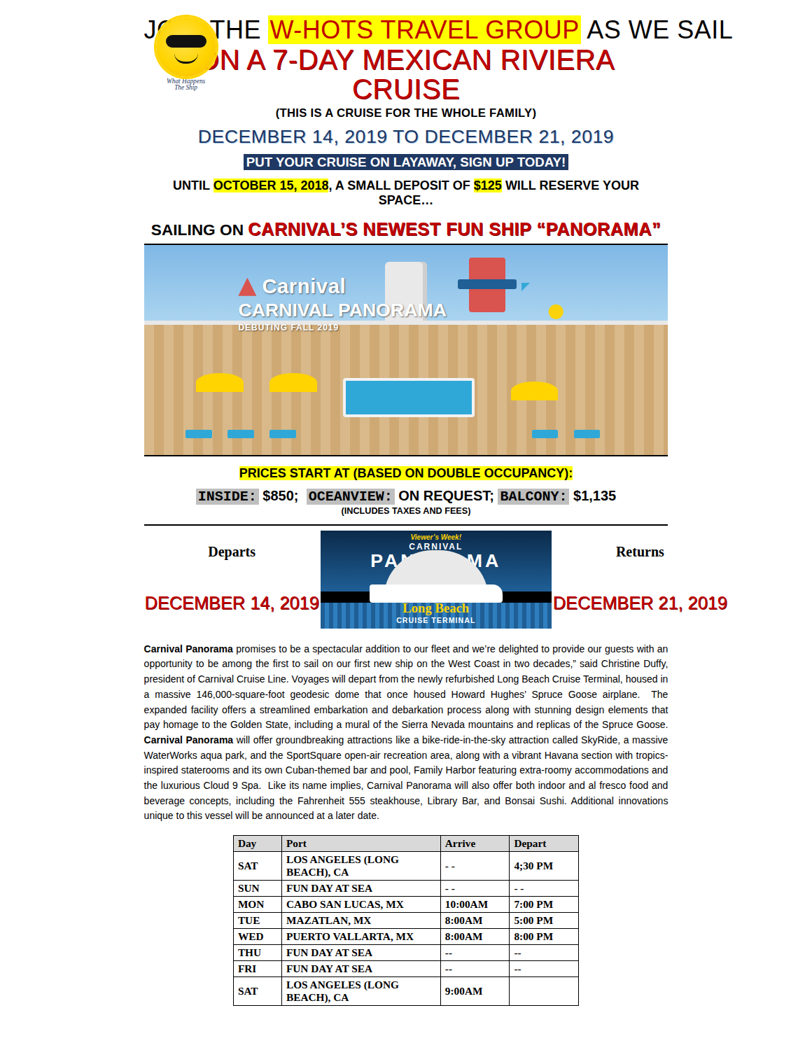What Happens
The Ship
JOIN THE W-HOTS TRAVEL GROUP AS WE SAIL
ON A 7-DAY MEXICAN RIVIERA CRUISE
(THIS IS A CRUISE FOR THE WHOLE FAMILY)
DECEMBER 14, 2019 TO DECEMBER 21, 2019
PUT YOUR CRUISE ON LAYAWAY, SIGN UP TODAY!
UNTIL OCTOBER 15, 2018, A SMALL DEPOSIT OF $125 WILL RESERVE YOUR SPACE…
SAILING ON CARNIVAL’S NEWEST FUN SHIP “PANORAMA”
Carnival
CARNIVAL PANORAMA
DEBUTING FALL 2019
PRICES START AT (BASED ON DOUBLE OCCUPANCY):
INSIDE: $850; OCEANVIEW: ON REQUEST; BALCONY: $1,135
(INCLUDES TAXES AND FEES)
| Departs | Viewer’s Week! CARNIVAL PANORAMA Long Beach CRUISE TERMINAL | Returns |
| DECEMBER 14, 2019 | DECEMBER 21, 2019 |
Carnival Panorama promises to be a spectacular addition to our fleet and we’re delighted to provide our guests with an opportunity to be among the first to sail on our first new ship on the West Coast in two decades,” said Christine Duffy, president of Carnival Cruise Line. Voyages will depart from the newly refurbished Long Beach Cruise Terminal, housed in a massive 146,000-square-foot geodesic dome that once housed Howard Hughes’ Spruce Goose airplane. The expanded facility offers a streamlined embarkation and debarkation process along with stunning design elements that pay homage to the Golden State, including a mural of the Sierra Nevada mountains and replicas of the Spruce Goose. Carnival Panorama will offer groundbreaking attractions like a bike-ride-in-the-sky attraction called SkyRide, a massive WaterWorks aqua park, and the SportSquare open-air recreation area, along with a vibrant Havana section with tropics-inspired staterooms and its own Cuban-themed bar and pool, Family Harbor featuring extra-roomy accommodations and the luxurious Cloud 9 Spa. Like its name implies, Carnival Panorama will also offer both indoor and al fresco food and beverage concepts, including the Fahrenheit 555 steakhouse, Library Bar, and Bonsai Sushi. Additional innovations unique to this vessel will be announced at a later date.
| Day | Port | Arrive | Depart |
| --- | --- | --- | --- |
| SAT | LOS ANGELES (LONG BEACH), CA | - - | 4;30 PM |
| SUN | FUN DAY AT SEA | - - | - - |
| MON | CABO SAN LUCAS, MX | 10:00AM | 7:00 PM |
| TUE | MAZATLAN, MX | 8:00AM | 5:00 PM |
| WED | PUERTO VALLARTA, MX | 8:00AM | 8:00 PM |
| THU | FUN DAY AT SEA | -- | -- |
| FRI | FUN DAY AT SEA | -- | -- |
| SAT | LOS ANGELES (LONG BEACH), CA | 9:00AM | |